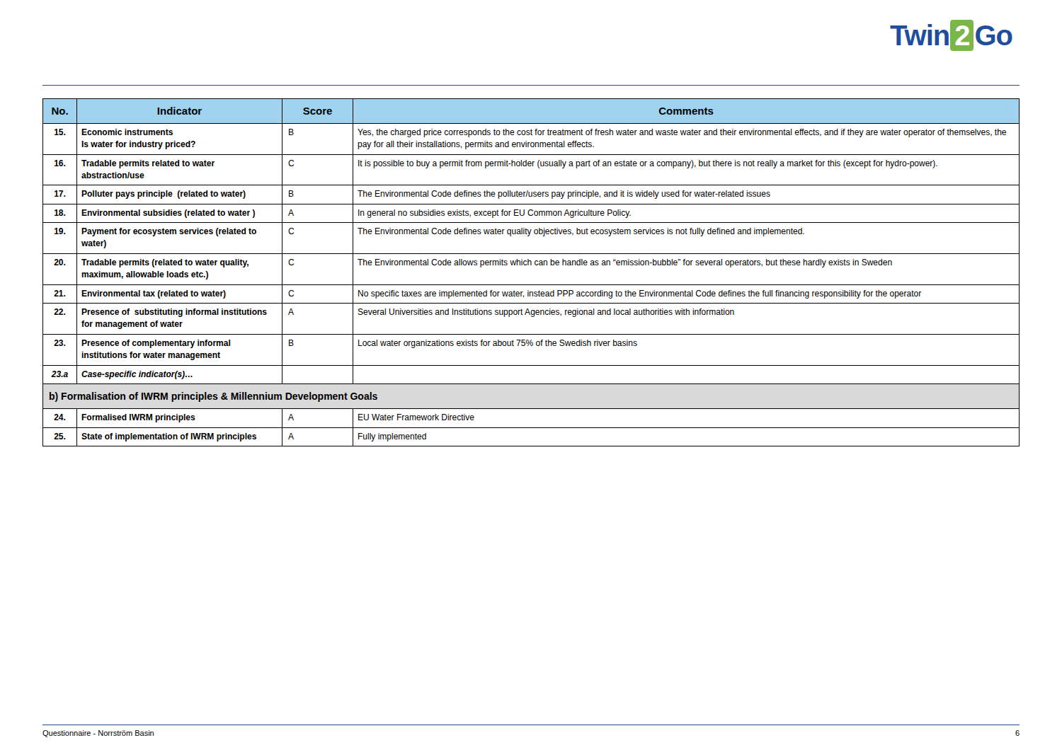Twin 2 Go
| No. | Indicator | Score | Comments |
| --- | --- | --- | --- |
| 15. | Economic instruments Is water for industry priced? | B | Yes, the charged price corresponds to the cost for treatment of fresh water and waste water and their environmental effects, and if they are water operator of themselves, the pay for all their installations, permits and environmental effects. |
| 16. | Tradable permits related to water abstraction/use | C | It is possible to buy a permit from permit-holder (usually a part of an estate or a company), but there is not really a market for this (except for hydro-power). |
| 17. | Polluter pays principle (related to water) | B | The Environmental Code defines the polluter/users pay principle, and it is widely used for water-related issues |
| 18. | Environmental subsidies (related to water ) | A | In general no subsidies exists, except for EU Common Agriculture Policy. |
| 19. | Payment for ecosystem services (related to water) | C | The Environmental Code defines water quality objectives, but ecosystem services is not fully defined and implemented. |
| 20. | Tradable permits (related to water quality, maximum, allowable loads etc.) | C | The Environmental Code allows permits which can be handle as an “emission-bubble” for several operators, but these hardly exists in Sweden |
| 21. | Environmental tax (related to water) | C | No specific taxes are implemented for water, instead PPP according to the Environmental Code defines the full financing responsibility for the operator |
| 22. | Presence of substituting informal institutions for management of water | A | Several Universities and Institutions support Agencies, regional and local authorities with information |
| 23. | Presence of complementary informal institutions for water management | B | Local water organizations exists for about 75% of the Swedish river basins |
| 23.a | Case-specific indicator(s)… | | |
| b) Formalisation of IWRM principles & Millennium Development Goals |
| 24. | Formalised IWRM principles | A | EU Water Framework Directive |
| 25. | State of implementation of IWRM principles | A | Fully implemented |
Questionnaire - Norrström Basin 6